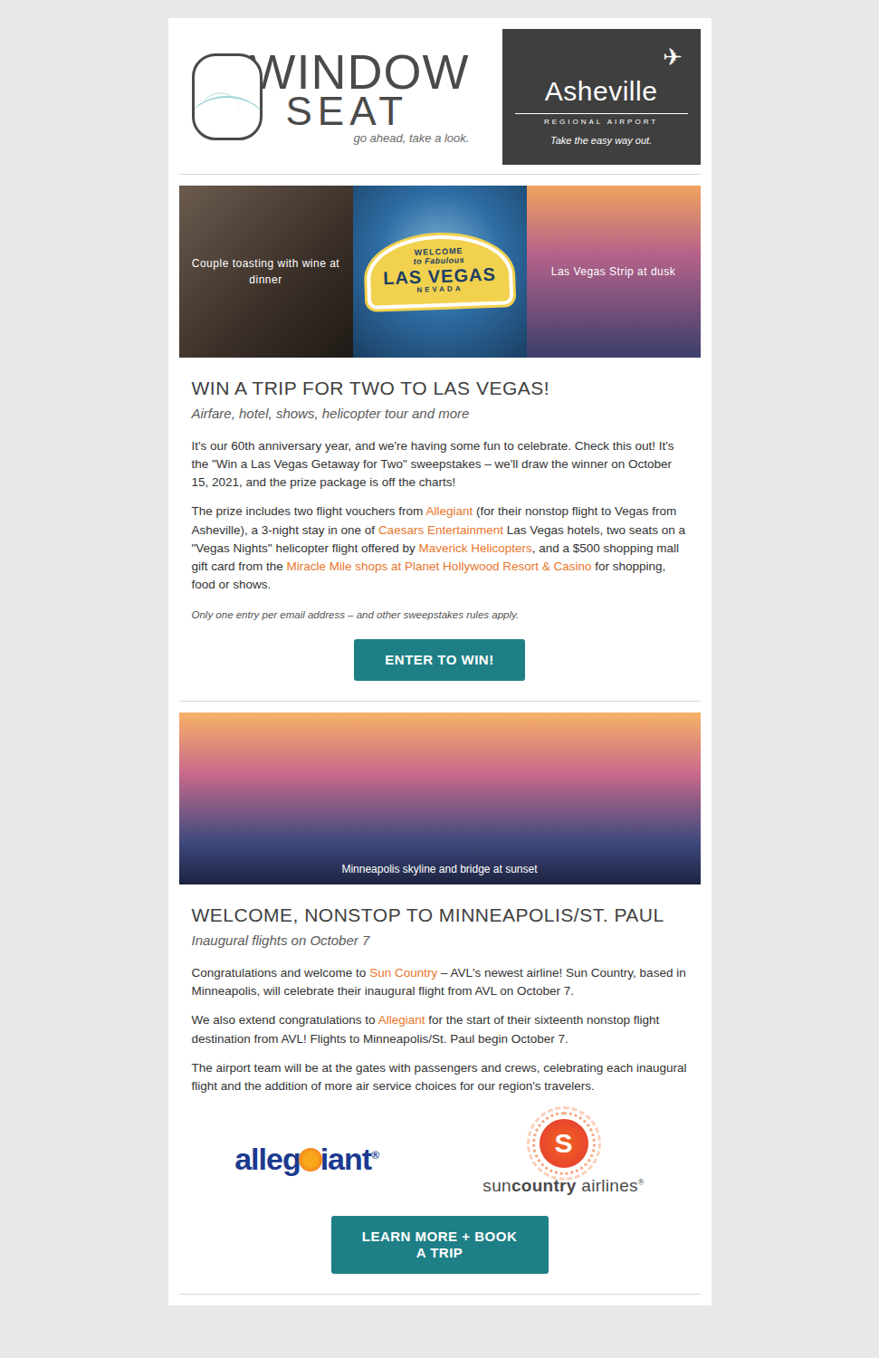WINDOW SEAT
go ahead, take a look.
✈
Asheville
REGIONAL AIRPORT
Take the easy way out.
Couple toasting with wine at dinner
WELCOME to Fabulous LAS VEGAS NEVADA
Las Vegas Strip at dusk
Win a trip for two to Las Vegas!
Airfare, hotel, shows, helicopter tour and more
It's our 60th anniversary year, and we're having some fun to celebrate. Check this out! It's the "Win a Las Vegas Getaway for Two" sweepstakes – we'll draw the winner on October 15, 2021, and the prize package is off the charts!
The prize includes two flight vouchers from Allegiant (for their nonstop flight to Vegas from Asheville), a 3-night stay in one of Caesars Entertainment Las Vegas hotels, two seats on a "Vegas Nights" helicopter flight offered by Maverick Helicopters, and a $500 shopping mall gift card from the Miracle Mile shops at Planet Hollywood Resort & Casino for shopping, food or shows.
Only one entry per email address – and other sweepstakes rules apply.
ENTER TO WIN!
Minneapolis skyline and bridge at sunset
Welcome, nonstop to Minneapolis/St. Paul
Inaugural flights on October 7
Congratulations and welcome to Sun Country – AVL's newest airline! Sun Country, based in Minneapolis, will celebrate their inaugural flight from AVL on October 7.
We also extend congratulations to Allegiant for the start of their sixteenth nonstop flight destination from AVL! Flights to Minneapolis/St. Paul begin October 7.
The airport team will be at the gates with passengers and crews, celebrating each inaugural flight and the addition of more air service choices for our region's travelers.
alleg iant®
S
suncountry airlines®
LEARN MORE + BOOK A TRIP